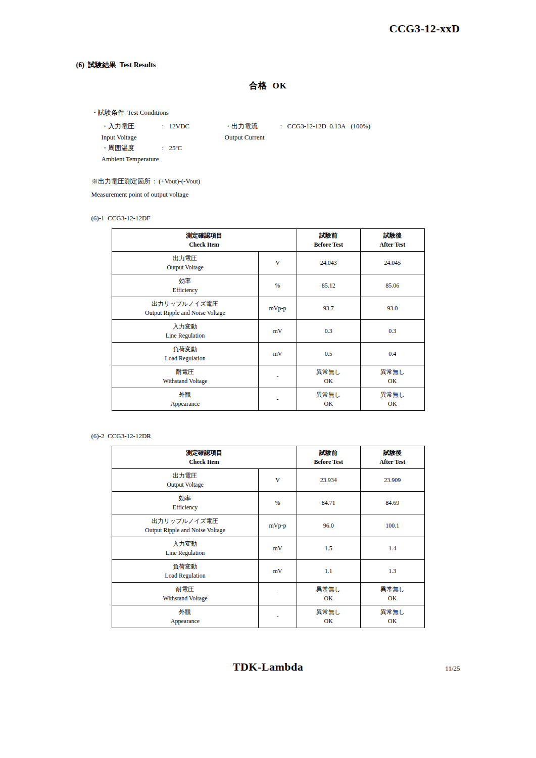CCG3-12-xxD
(6) 試験結果 Test Results
合格 OK
・試験条件 Test Conditions
・入力電圧 : 12VDC ・出力電流 : CCG3-12-12D 0.13A (100%)
Input Voltage Output Current
・周囲温度 : 25ºC
Ambient Temperature
※出力電圧測定箇所 : (+Vout)‐(-Vout)
Measurement point of output voltage
(6)-1 CCG3-12-12DF
| 測定確認項目 Check Item | 試験前 Before Test | 試験後 After Test |
| --- | --- | --- |
| 出力電圧 Output Voltage | V | 24.043 | 24.045 |
| 効率 Efficiency | % | 85.12 | 85.06 |
| 出力リップルノイズ電圧 Output Ripple and Noise Voltage | mVp-p | 93.7 | 93.0 |
| 入力変動 Line Regulation | mV | 0.3 | 0.3 |
| 負荷変動 Load Regulation | mV | 0.5 | 0.4 |
| 耐電圧 Withstand Voltage | - | 異常無し OK | 異常無し OK |
| 外観 Appearance | - | 異常無し OK | 異常無し OK |
(6)-2 CCG3-12-12DR
| 測定確認項目 Check Item | 試験前 Before Test | 試験後 After Test |
| --- | --- | --- |
| 出力電圧 Output Voltage | V | 23.934 | 23.909 |
| 効率 Efficiency | % | 84.71 | 84.69 |
| 出力リップルノイズ電圧 Output Ripple and Noise Voltage | mVp-p | 96.0 | 100.1 |
| 入力変動 Line Regulation | mV | 1.5 | 1.4 |
| 負荷変動 Load Regulation | mV | 1.1 | 1.3 |
| 耐電圧 Withstand Voltage | - | 異常無し OK | 異常無し OK |
| 外観 Appearance | - | 異常無し OK | 異常無し OK |
TDK-Lambda 11/25